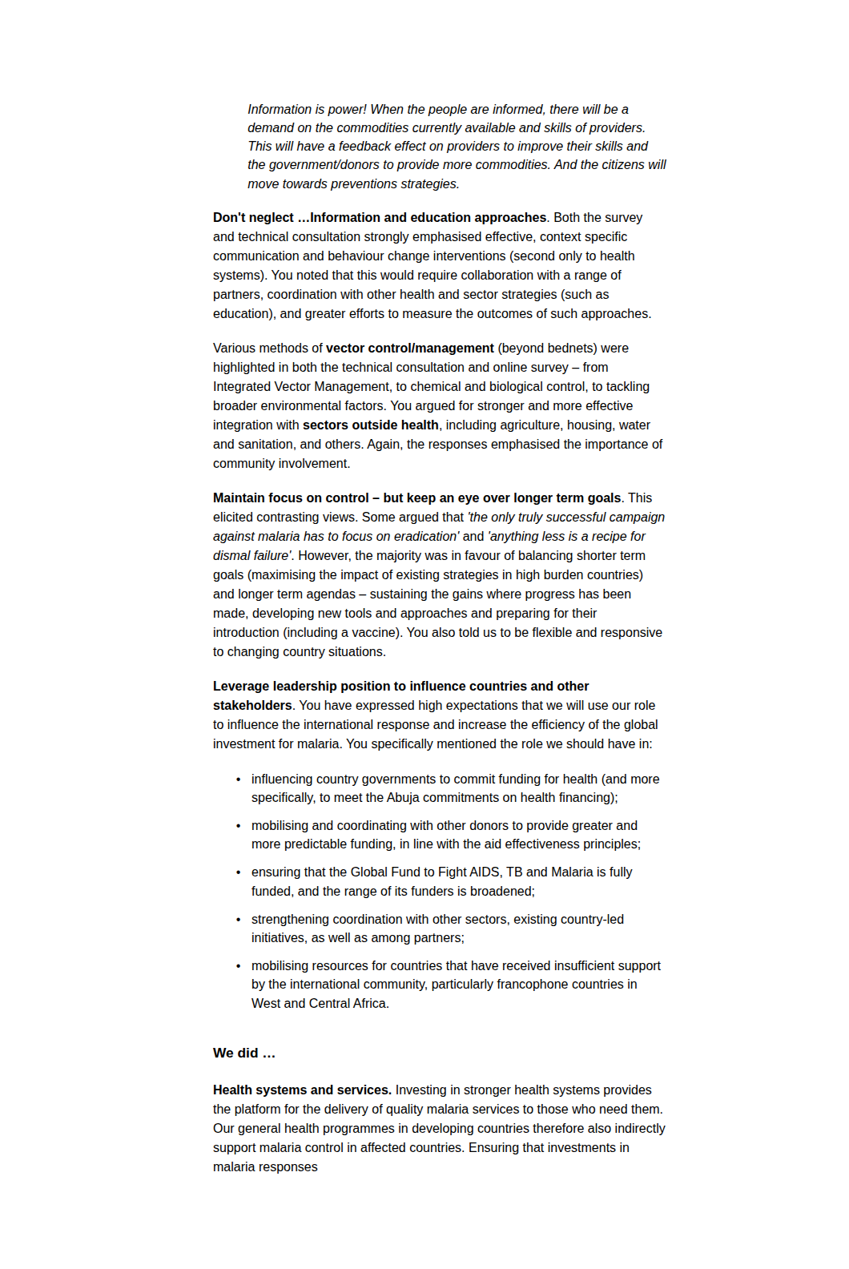Information is power! When the people are informed, there will be a demand on the commodities currently available and skills of providers. This will have a feedback effect on providers to improve their skills and the government/donors to provide more commodities. And the citizens will move towards preventions strategies.
Don't neglect …Information and education approaches. Both the survey and technical consultation strongly emphasised effective, context specific communication and behaviour change interventions (second only to health systems). You noted that this would require collaboration with a range of partners, coordination with other health and sector strategies (such as education), and greater efforts to measure the outcomes of such approaches.
Various methods of vector control/management (beyond bednets) were highlighted in both the technical consultation and online survey – from Integrated Vector Management, to chemical and biological control, to tackling broader environmental factors. You argued for stronger and more effective integration with sectors outside health, including agriculture, housing, water and sanitation, and others. Again, the responses emphasised the importance of community involvement.
Maintain focus on control – but keep an eye over longer term goals. This elicited contrasting views. Some argued that 'the only truly successful campaign against malaria has to focus on eradication' and 'anything less is a recipe for dismal failure'. However, the majority was in favour of balancing shorter term goals (maximising the impact of existing strategies in high burden countries) and longer term agendas – sustaining the gains where progress has been made, developing new tools and approaches and preparing for their introduction (including a vaccine). You also told us to be flexible and responsive to changing country situations.
Leverage leadership position to influence countries and other stakeholders. You have expressed high expectations that we will use our role to influence the international response and increase the efficiency of the global investment for malaria. You specifically mentioned the role we should have in:
influencing country governments to commit funding for health (and more specifically, to meet the Abuja commitments on health financing);
mobilising and coordinating with other donors to provide greater and more predictable funding, in line with the aid effectiveness principles;
ensuring that the Global Fund to Fight AIDS, TB and Malaria is fully funded, and the range of its funders is broadened;
strengthening coordination with other sectors, existing country-led initiatives, as well as among partners;
mobilising resources for countries that have received insufficient support by the international community, particularly francophone countries in West and Central Africa.
We did …
Health systems and services. Investing in stronger health systems provides the platform for the delivery of quality malaria services to those who need them. Our general health programmes in developing countries therefore also indirectly support malaria control in affected countries. Ensuring that investments in malaria responses